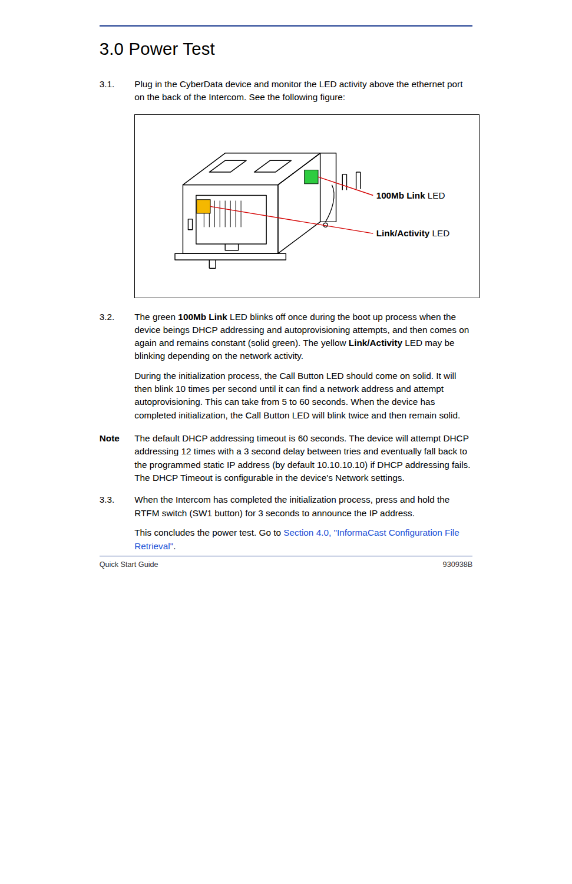3.0 Power Test
3.1. Plug in the CyberData device and monitor the LED activity above the ethernet port on the back of the Intercom. See the following figure:
100Mb Link LED Link/Activity LED
3.2.
The green 100Mb Link LED blinks off once during the boot up process when the device beings DHCP addressing and autoprovisioning attempts, and then comes on again and remains constant (solid green). The yellow Link/Activity LED may be blinking depending on the network activity.
During the initialization process, the Call Button LED should come on solid. It will then blink 10 times per second until it can find a network address and attempt autoprovisioning. This can take from 5 to 60 seconds. When the device has completed initialization, the Call Button LED will blink twice and then remain solid.
Note The default DHCP addressing timeout is 60 seconds. The device will attempt DHCP addressing 12 times with a 3 second delay between tries and eventually fall back to the programmed static IP address (by default 10.10.10.10) if DHCP addressing fails. The DHCP Timeout is configurable in the device's Network settings.
3.3.
When the Intercom has completed the initialization process, press and hold the RTFM switch (SW1 button) for 3 seconds to announce the IP address.
This concludes the power test. Go to Section 4.0, "InformaCast Configuration File Retrieval".
Quick Start Guide 930938B